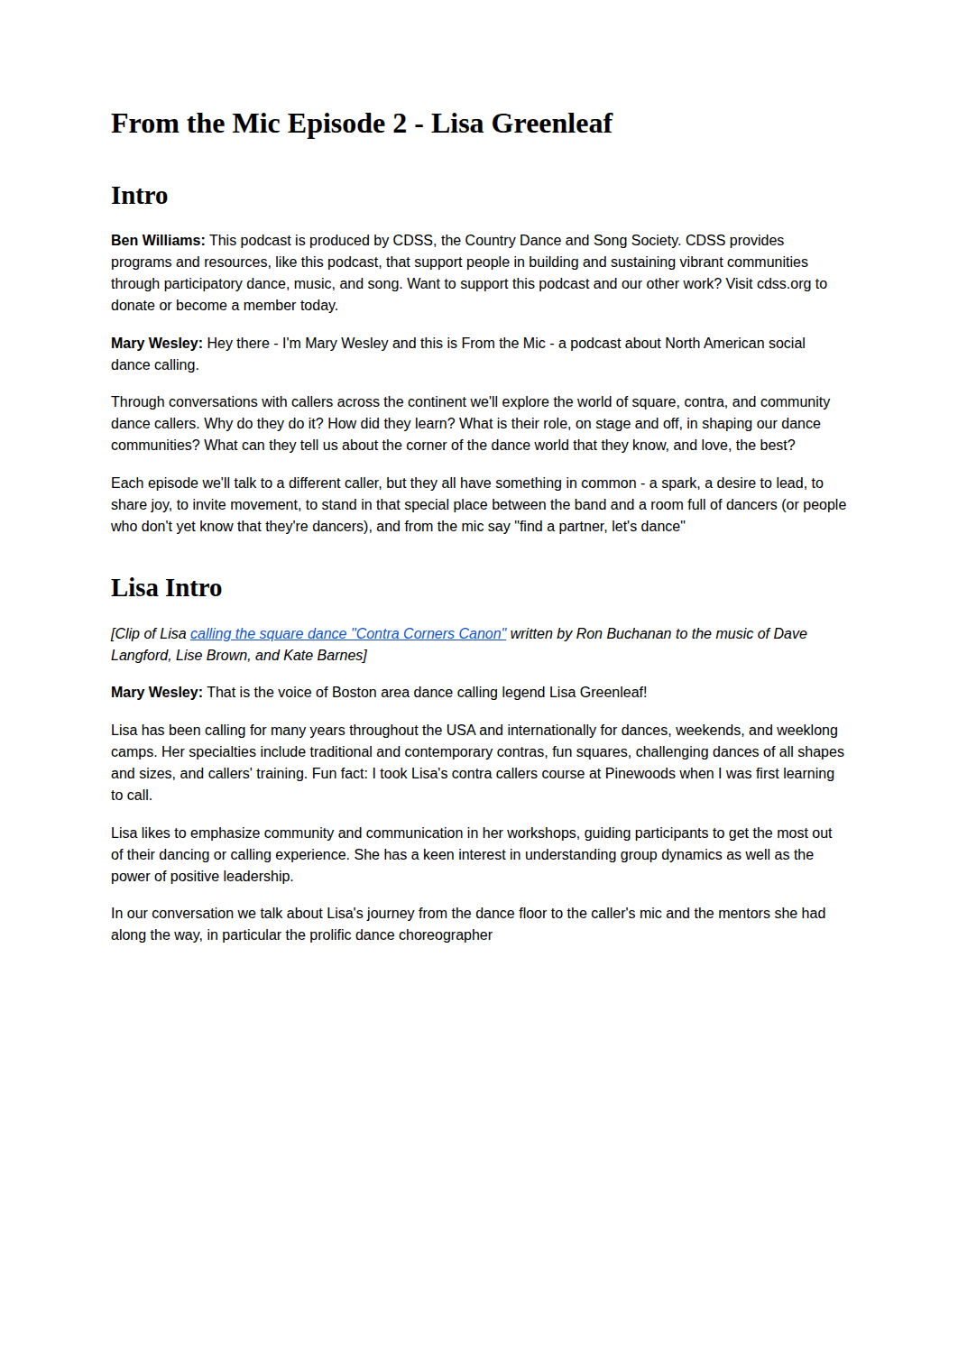From the Mic Episode 2 - Lisa Greenleaf
Intro
Ben Williams: This podcast is produced by CDSS, the Country Dance and Song Society. CDSS provides programs and resources, like this podcast, that support people in building and sustaining vibrant communities through participatory dance, music, and song. Want to support this podcast and our other work? Visit cdss.org to donate or become a member today.
Mary Wesley: Hey there - I'm Mary Wesley and this is From the Mic - a podcast about North American social dance calling.
Through conversations with callers across the continent we'll explore the world of square, contra, and community dance callers. Why do they do it? How did they learn? What is their role, on stage and off, in shaping our dance communities? What can they tell us about the corner of the dance world that they know, and love, the best?
Each episode we'll talk to a different caller, but they all have something in common - a spark, a desire to lead, to share joy, to invite movement, to stand in that special place between the band and a room full of dancers (or people who don't yet know that they're dancers), and from the mic say "find a partner, let's dance"
Lisa Intro
[Clip of Lisa calling the square dance "Contra Corners Canon" written by Ron Buchanan to the music of Dave Langford, Lise Brown, and Kate Barnes]
Mary Wesley: That is the voice of Boston area dance calling legend Lisa Greenleaf!
Lisa has been calling for many years throughout the USA and internationally for dances, weekends, and weeklong camps. Her specialties include traditional and contemporary contras, fun squares, challenging dances of all shapes and sizes, and callers' training. Fun fact: I took Lisa's contra callers course at Pinewoods when I was first learning to call.
Lisa likes to emphasize community and communication in her workshops, guiding participants to get the most out of their dancing or calling experience. She has a keen interest in understanding group dynamics as well as the power of positive leadership.
In our conversation we talk about Lisa's journey from the dance floor to the caller's mic and the mentors she had along the way, in particular the prolific dance choreographer